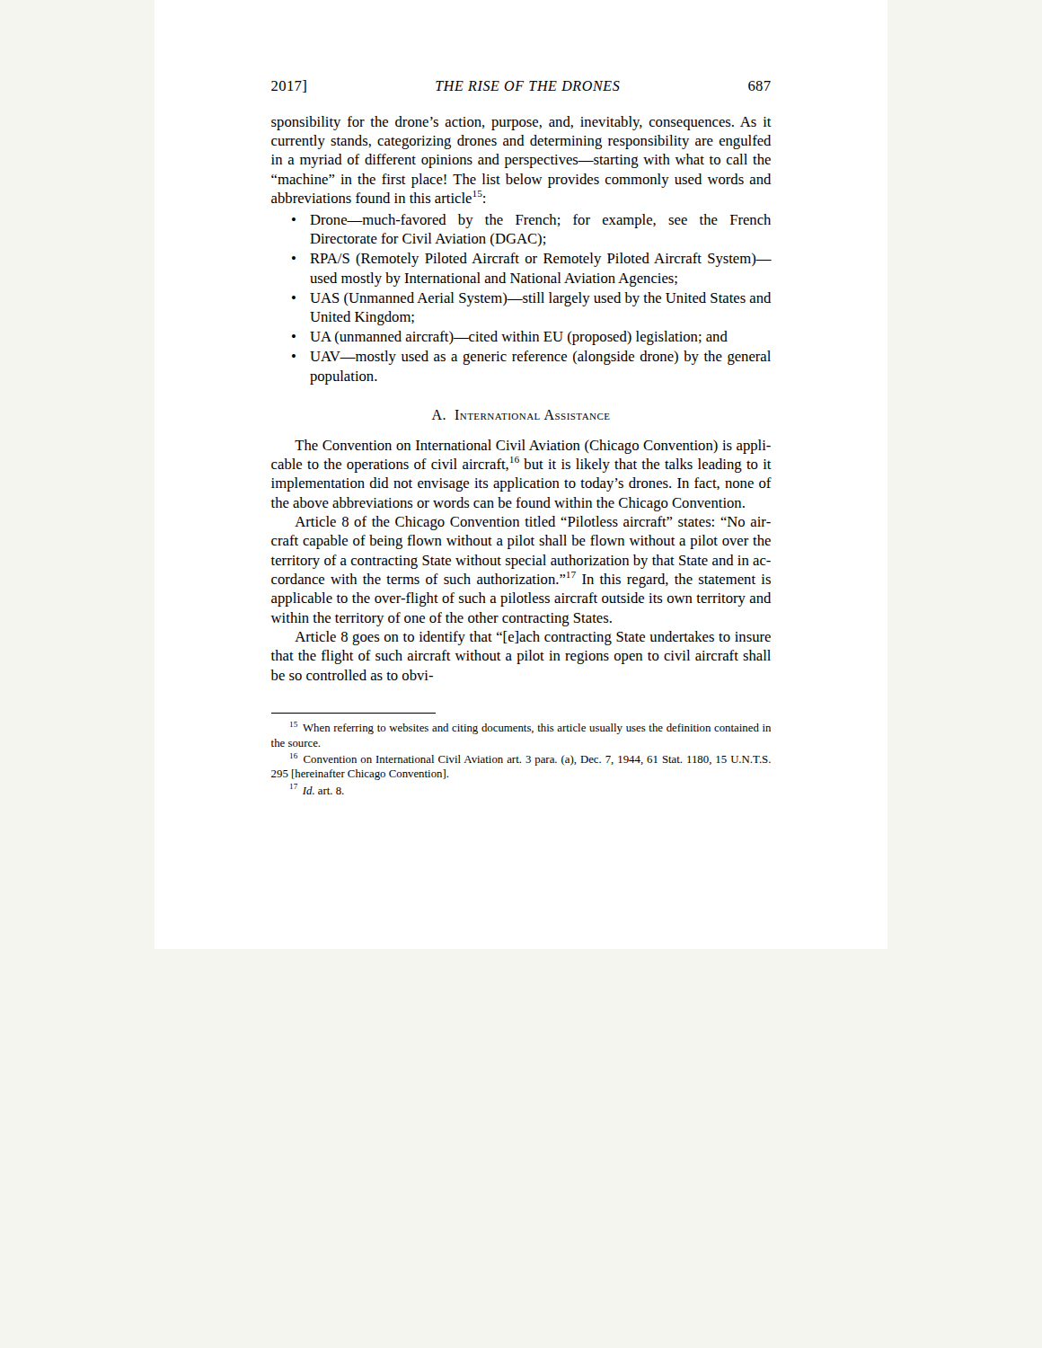2017] The Rise of the Drones 687
sponsibility for the drone’s action, purpose, and, inevitably, consequences. As it currently stands, categorizing drones and determining responsibility are engulfed in a myriad of different opinions and perspectives—starting with what to call the “machine” in the first place! The list below provides commonly used words and abbreviations found in this article15:
Drone—much-favored by the French; for example, see the French Directorate for Civil Aviation (DGAC);
RPA/S (Remotely Piloted Aircraft or Remotely Piloted Aircraft System)—used mostly by International and National Aviation Agencies;
UAS (Unmanned Aerial System)—still largely used by the United States and United Kingdom;
UA (unmanned aircraft)—cited within EU (proposed) legislation; and
UAV—mostly used as a generic reference (alongside drone) by the general population.
A. International Assistance
The Convention on International Civil Aviation (Chicago Convention) is applicable to the operations of civil aircraft,16 but it is likely that the talks leading to it implementation did not envisage its application to today’s drones. In fact, none of the above abbreviations or words can be found within the Chicago Convention.
Article 8 of the Chicago Convention titled “Pilotless aircraft” states: “No aircraft capable of being flown without a pilot shall be flown without a pilot over the territory of a contracting State without special authorization by that State and in accordance with the terms of such authorization.”17 In this regard, the statement is applicable to the over-flight of such a pilotless aircraft outside its own territory and within the territory of one of the other contracting States.
Article 8 goes on to identify that “[e]ach contracting State undertakes to insure that the flight of such aircraft without a pilot in regions open to civil aircraft shall be so controlled as to obvi-
15 When referring to websites and citing documents, this article usually uses the definition contained in the source.
16 Convention on International Civil Aviation art. 3 para. (a), Dec. 7, 1944, 61 Stat. 1180, 15 U.N.T.S. 295 [hereinafter Chicago Convention].
17 Id. art. 8.